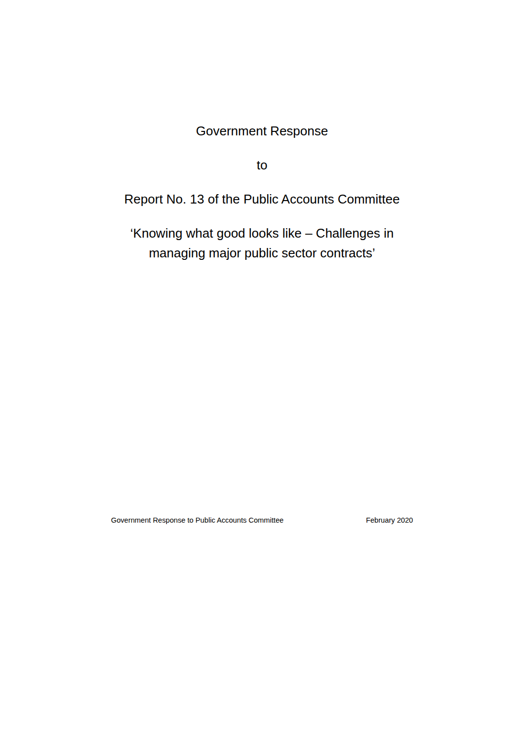Government Response
to
Report No. 13 of the Public Accounts Committee
‘Knowing what good looks like – Challenges in managing major public sector contracts’
Government Response to Public Accounts Committee February 2020